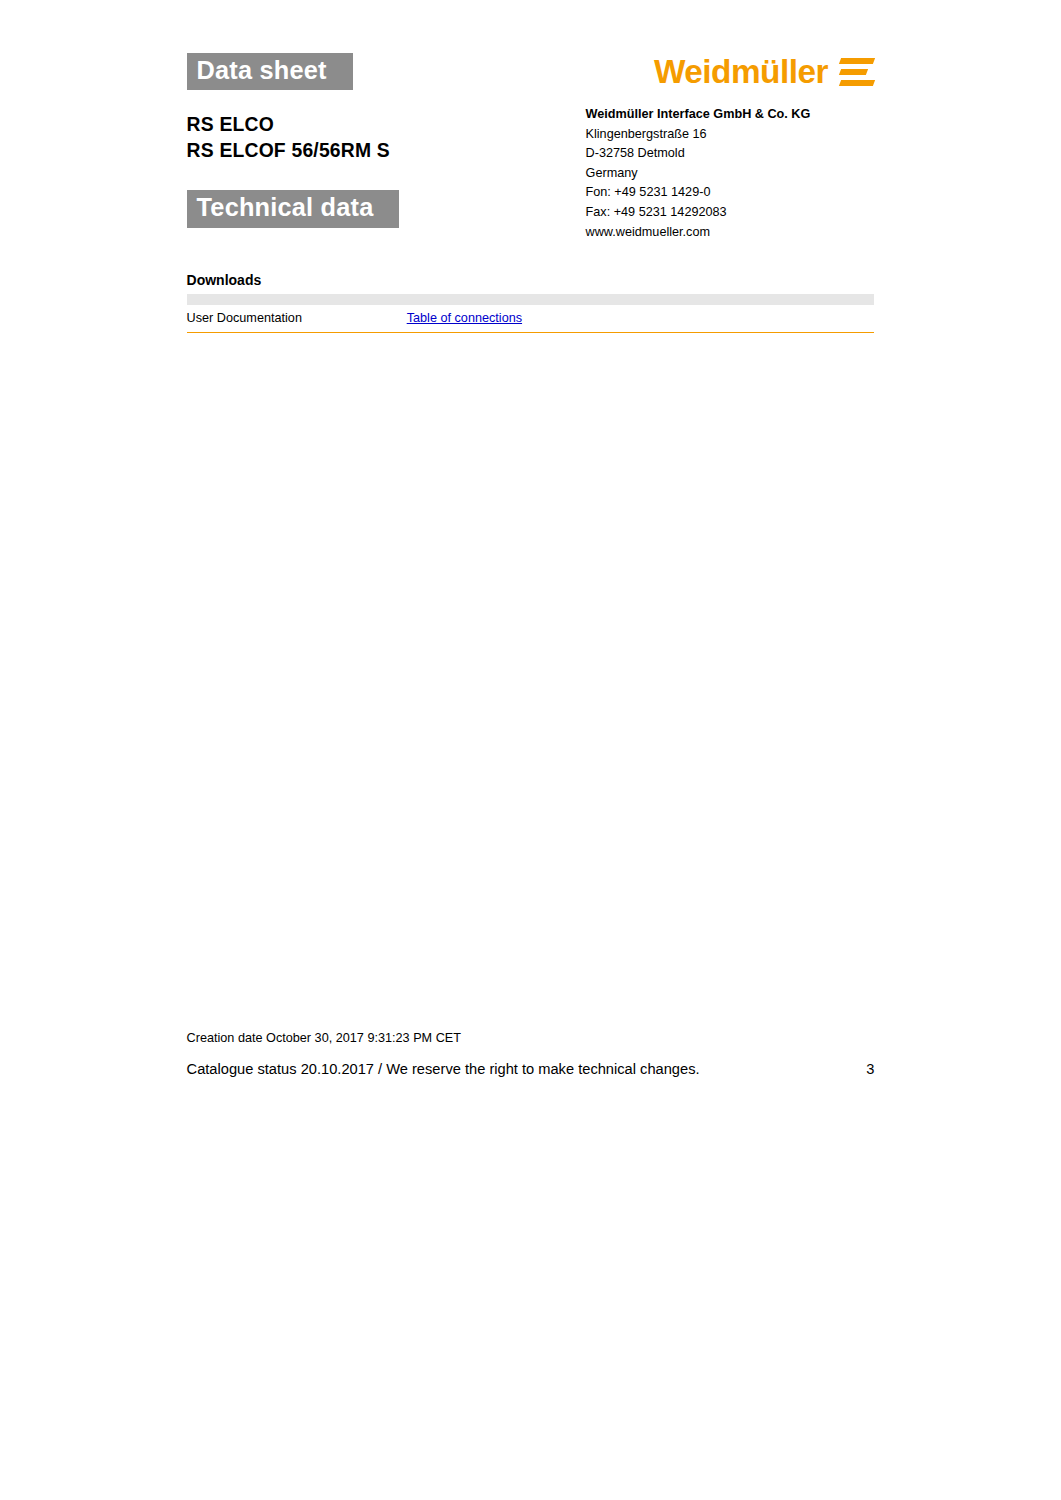Data sheet
RS ELCO
RS ELCOF 56/56RM S
Technical data
Weidmüller
Weidmüller Interface GmbH & Co. KG
Klingenbergstraße 16
D-32758 Detmold
Germany
Fon: +49 5231 1429-0
Fax: +49 5231 14292083
www.weidmueller.com
Downloads
| User Documentation | Table of connections |
Creation date October 30, 2017 9:31:23 PM CET
Catalogue status 20.10.2017 / We reserve the right to make technical changes. 3